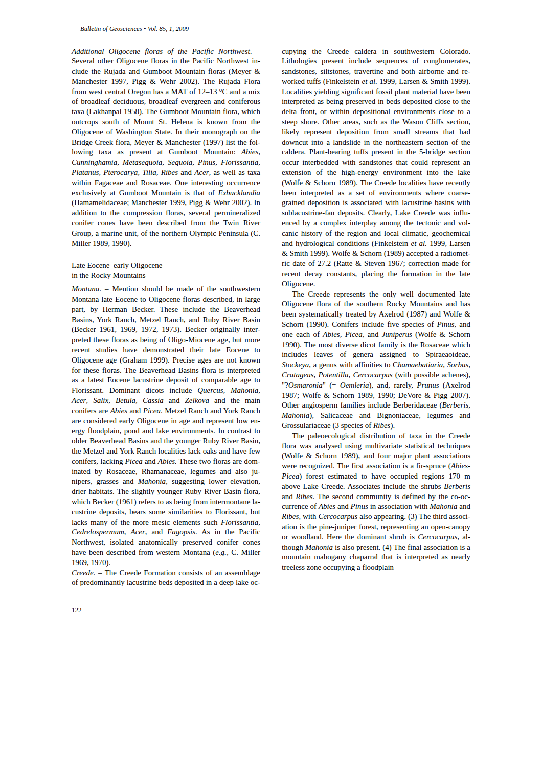Bulletin of Geosciences • Vol. 85, 1, 2009
Additional Oligocene floras of the Pacific Northwest. – Several other Oligocene floras in the Pacific Northwest include the Rujada and Gumboot Mountain floras (Meyer & Manchester 1997, Pigg & Wehr 2002). The Rujada Flora from west central Oregon has a MAT of 12–13 °C and a mix of broadleaf deciduous, broadleaf evergreen and coniferous taxa (Lakhanpal 1958). The Gumboot Mountain flora, which outcrops south of Mount St. Helena is known from the Oligocene of Washington State. In their monograph on the Bridge Creek flora, Meyer & Manchester (1997) list the following taxa as present at Gumboot Mountain: Abies, Cunninghamia, Metasequoia, Sequoia, Pinus, Florissantia, Platanus, Pterocarya, Tilia, Ribes and Acer, as well as taxa within Fagaceae and Rosaceae. One interesting occurrence exclusively at Gumboot Mountain is that of Exbucklandia (Hamamelidaceae; Manchester 1999, Pigg & Wehr 2002). In addition to the compression floras, several permineralized conifer cones have been described from the Twin River Group, a marine unit, of the northern Olympic Peninsula (C. Miller 1989, 1990).
Late Eocene–early Oligocene
in the Rocky Mountains
Montana. – Mention should be made of the southwestern Montana late Eocene to Oligocene floras described, in large part, by Herman Becker. These include the Beaverhead Basins, York Ranch, Metzel Ranch, and Ruby River Basin (Becker 1961, 1969, 1972, 1973). Becker originally interpreted these floras as being of Oligo-Miocene age, but more recent studies have demonstrated their late Eocene to Oligocene age (Graham 1999). Precise ages are not known for these floras. The Beaverhead Basins flora is interpreted as a latest Eocene lacustrine deposit of comparable age to Florissant. Dominant dicots include Quercus, Mahonia, Acer, Salix, Betula, Cassia and Zelkova and the main conifers are Abies and Picea. Metzel Ranch and York Ranch are considered early Oligocene in age and represent low energy floodplain, pond and lake environments. In contrast to older Beaverhead Basins and the younger Ruby River Basin, the Metzel and York Ranch localities lack oaks and have few conifers, lacking Picea and Abies. These two floras are dominated by Rosaceae, Rhamanaceae, legumes and also junipers, grasses and Mahonia, suggesting lower elevation, drier habitats. The slightly younger Ruby River Basin flora, which Becker (1961) refers to as being from intermontane lacustrine deposits, bears some similarities to Florissant, but lacks many of the more mesic elements such Florissantia, Cedrelospermum, Acer, and Fagopsis. As in the Pacific Northwest, isolated anatomically preserved conifer cones have been described from western Montana (e.g., C. Miller 1969, 1970).
Creede. – The Creede Formation consists of an assemblage of predominantly lacustrine beds deposited in a deep lake occupying the Creede caldera in southwestern Colorado. Lithologies present include sequences of conglomerates, sandstones, siltstones, travertine and both airborne and reworked tuffs (Finkelstein et al. 1999, Larsen & Smith 1999). Localities yielding significant fossil plant material have been interpreted as being preserved in beds deposited close to the delta front, or within depositional environments close to a steep shore. Other areas, such as the Wason Cliffs section, likely represent deposition from small streams that had downcut into a landslide in the northeastern section of the caldera. Plant-bearing tuffs present in the 5-bridge section occur interbedded with sandstones that could represent an extension of the high-energy environment into the lake (Wolfe & Schorn 1989). The Creede localities have recently been interpreted as a set of environments where coarse-grained deposition is associated with lacustrine basins with sublacustrine-fan deposits. Clearly, Lake Creede was influenced by a complex interplay among the tectonic and volcanic history of the region and local climatic, geochemical and hydrological conditions (Finkelstein et al. 1999, Larsen & Smith 1999). Wolfe & Schorn (1989) accepted a radiometric date of 27.2 (Ratte & Steven 1967; correction made for recent decay constants, placing the formation in the late Oligocene.
The Creede represents the only well documented late Oligocene flora of the southern Rocky Mountains and has been systematically treated by Axelrod (1987) and Wolfe & Schorn (1990). Conifers include five species of Pinus, and one each of Abies, Picea, and Juniperus (Wolfe & Schorn 1990). The most diverse dicot family is the Rosaceae which includes leaves of genera assigned to Spiraeaoideae, Stockeya, a genus with affinities to Chamaebatiaria, Sorbus, Cratageus, Potentilla, Cercocarpus (with possible achenes), "?Osmaronia" (= Oemleria), and, rarely, Prunus (Axelrod 1987; Wolfe & Schorn 1989, 1990; DeVore & Pigg 2007). Other angiosperm families include Berberidaceae (Berberis, Mahonia), Salicaceae and Bignoniaceae, legumes and Grossulariaceae (3 species of Ribes).
The paleoecological distribution of taxa in the Creede flora was analysed using multivariate statistical techniques (Wolfe & Schorn 1989), and four major plant associations were recognized. The first association is a fir-spruce (Abies-Picea) forest estimated to have occupied regions 170 m above Lake Creede. Associates include the shrubs Berberis and Ribes. The second community is defined by the co-occurrence of Abies and Pinus in association with Mahonia and Ribes, with Cercocarpus also appearing. (3) The third association is the pine-juniper forest, representing an open-canopy or woodland. Here the dominant shrub is Cercocarpus, although Mahonia is also present. (4) The final association is a mountain mahogany chaparral that is interpreted as nearly treeless zone occupying a floodplain
122